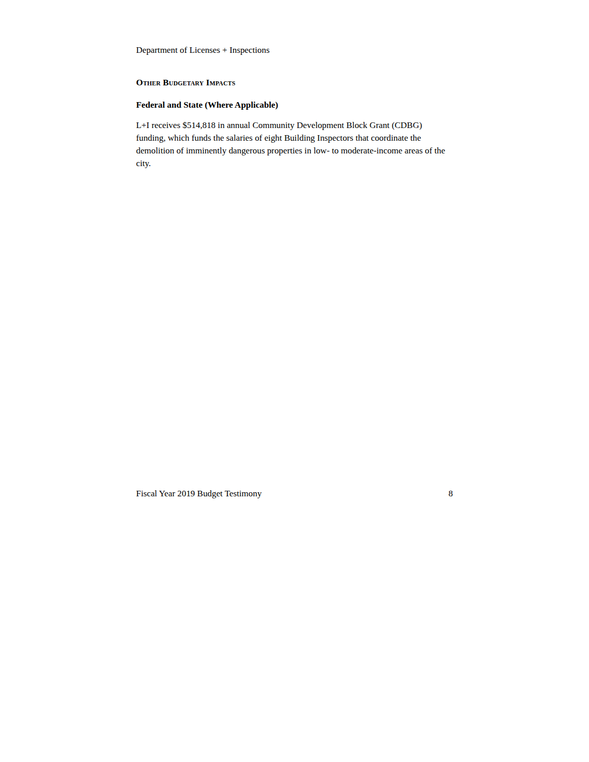Department of Licenses + Inspections
Other Budgetary Impacts
Federal and State (Where Applicable)
L+I receives $514,818 in annual Community Development Block Grant (CDBG) funding, which funds the salaries of eight Building Inspectors that coordinate the demolition of imminently dangerous properties in low- to moderate-income areas of the city.
Fiscal Year 2019 Budget Testimony 8